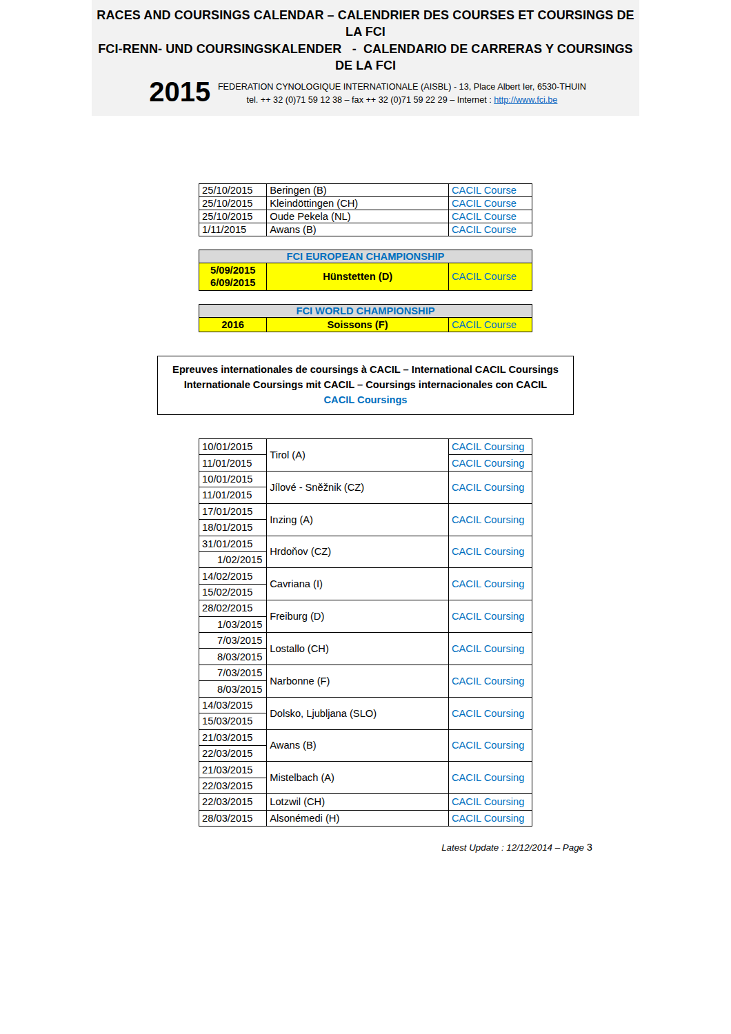RACES AND COURSINGS CALENDAR – CALENDRIER DES COURSES ET COURSINGS DE LA FCI
FCI-RENN- UND COURSINGSKALENDER - CALENDARIO DE CARRERAS Y COURSINGS DE LA FCI
2015
FEDERATION CYNOLOGIQUE INTERNATIONALE (AISBL) - 13, Place Albert Ier, 6530-THUIN
tel. ++ 32 (0)71 59 12 38 – fax ++ 32 (0)71 59 22 29 – Internet : http://www.fci.be
| 25/10/2015 | Beringen (B) | CACIL Course |
| 25/10/2015 | Kleindöttingen (CH) | CACIL Course |
| 25/10/2015 | Oude Pekela (NL) | CACIL Course |
| 1/11/2015 | Awans (B) | CACIL Course |
| FCI EUROPEAN CHAMPIONSHIP |
| 5/09/2015 6/09/2015 | Hünstetten (D) | CACIL Course |
| FCI WORLD CHAMPIONSHIP |
| 2016 | Soissons (F) | CACIL Course |
Epreuves internationales de coursings à CACIL – International CACIL Coursings
Internationale Coursings mit CACIL – Coursings internacionales con CACIL
CACIL Coursings
| 10/01/2015 | Tirol (A) | CACIL Coursing |
| 11/01/2015 | CACIL Coursing |
| 10/01/2015 | Jílové - Sněžnik (CZ) | CACIL Coursing |
| 11/01/2015 |
| 17/01/2015 | Inzing (A) | CACIL Coursing |
| 18/01/2015 |
| 31/01/2015 | Hrdoňov (CZ) | CACIL Coursing |
| 1/02/2015 |
| 14/02/2015 | Cavriana (I) | CACIL Coursing |
| 15/02/2015 |
| 28/02/2015 | Freiburg (D) | CACIL Coursing |
| 1/03/2015 |
| 7/03/2015 | Lostallo (CH) | CACIL Coursing |
| 8/03/2015 |
| 7/03/2015 | Narbonne (F) | CACIL Coursing |
| 8/03/2015 |
| 14/03/2015 | Dolsko, Ljubljana (SLO) | CACIL Coursing |
| 15/03/2015 |
| 21/03/2015 | Awans (B) | CACIL Coursing |
| 22/03/2015 |
| 21/03/2015 | Mistelbach (A) | CACIL Coursing |
| 22/03/2015 |
| 22/03/2015 | Lotzwil (CH) | CACIL Coursing |
| 28/03/2015 | Alsonémedi (H) | CACIL Coursing |
Latest Update : 12/12/2014 – Page 3